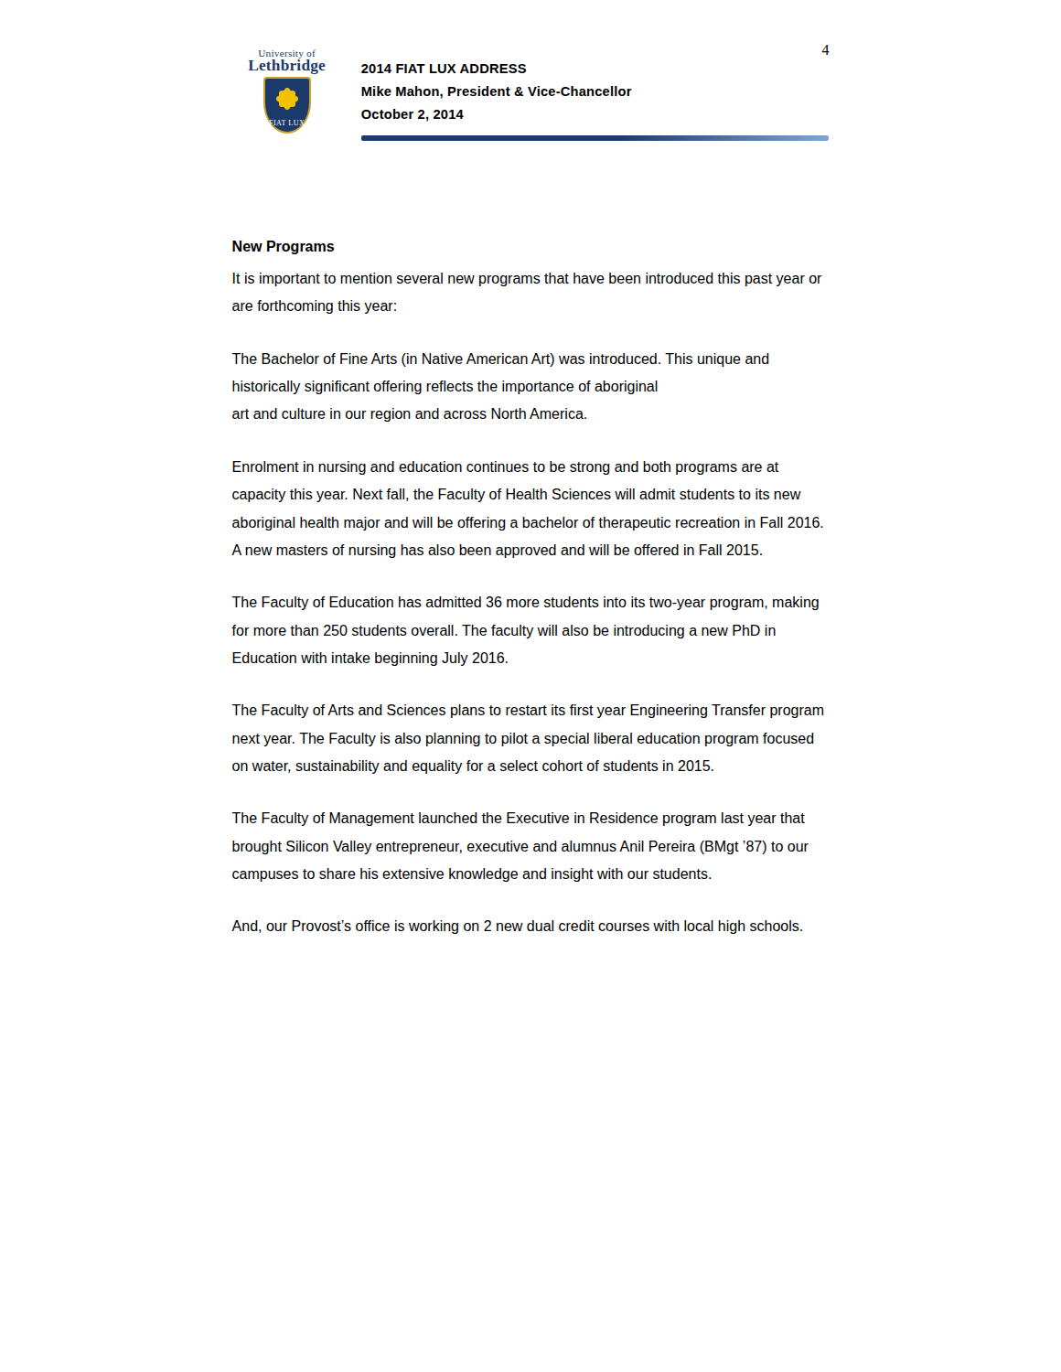4
University of Lethbridge
FIAT LUX
2014 FIAT LUX ADDRESS
Mike Mahon, President & Vice-Chancellor
October 2, 2014
New Programs
It is important to mention several new programs that have been introduced this past year or are forthcoming this year:
The Bachelor of Fine Arts (in Native American Art) was introduced. This unique and historically significant offering reflects the importance of aboriginal
art and culture in our region and across North America.
Enrolment in nursing and education continues to be strong and both programs are at capacity this year. Next fall, the Faculty of Health Sciences will admit students to its new aboriginal health major and will be offering a bachelor of therapeutic recreation in Fall 2016. A new masters of nursing has also been approved and will be offered in Fall 2015.
The Faculty of Education has admitted 36 more students into its two-year program, making for more than 250 students overall. The faculty will also be introducing a new PhD in Education with intake beginning July 2016.
The Faculty of Arts and Sciences plans to restart its first year Engineering Transfer program next year. The Faculty is also planning to pilot a special liberal education program focused on water, sustainability and equality for a select cohort of students in 2015.
The Faculty of Management launched the Executive in Residence program last year that brought Silicon Valley entrepreneur, executive and alumnus Anil Pereira (BMgt ’87) to our campuses to share his extensive knowledge and insight with our students.
And, our Provost’s office is working on 2 new dual credit courses with local high schools.